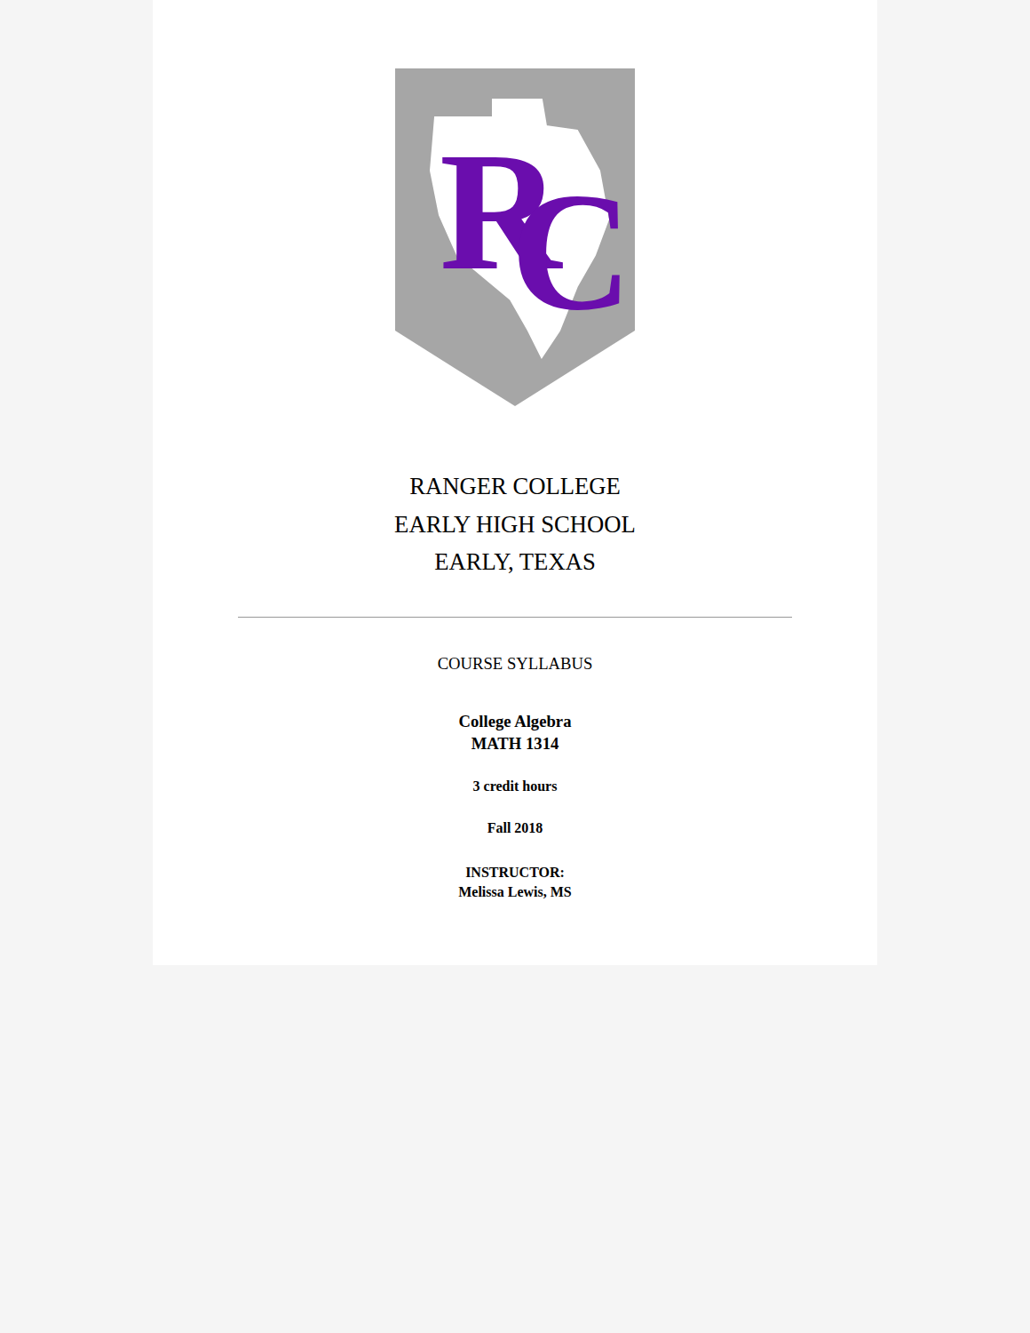R C
RANGER COLLEGE
EARLY HIGH SCHOOL
EARLY, TEXAS
COURSE SYLLABUS
College Algebra
MATH 1314
3 credit hours
Fall 2018
INSTRUCTOR:
Melissa Lewis, MS